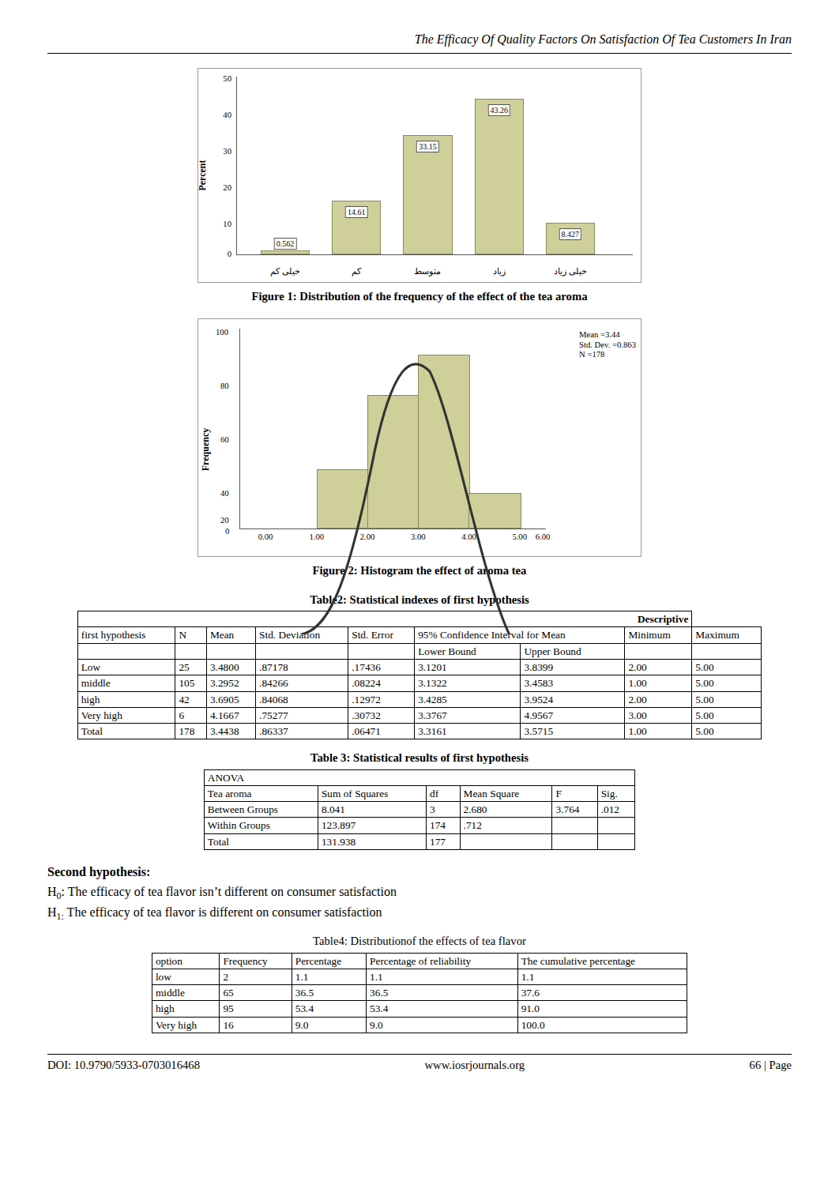The Efficacy Of Quality Factors On Satisfaction Of Tea Customers In Iran
Percent
50
40
30
20
10
0
0.562 خیلی کم
14.61 کم
33.15 متوسط
43.26 زیاد
8.427 خیلی زیاد
Figure 1: Distribution of the frequency of the effect of the tea aroma
Frequency
100
80
60
40
20
0
Mean =3.44
Std. Dev. =0.863
N =178
0.00
1.00
2.00
3.00
4.00
5.00
6.00
Figure 2: Histogram the effect of aroma tea
Table2: Statistical indexes of first hypothesis
| Descriptive |
| first hypothesis | N | Mean | Std. Deviation | Std. Error | 95% Confidence Interval for Mean | Minimum | Maximum |
| | | | | | Lower Bound | Upper Bound | | |
| Low | 25 | 3.4800 | .87178 | .17436 | 3.1201 | 3.8399 | 2.00 | 5.00 |
| middle | 105 | 3.2952 | .84266 | .08224 | 3.1322 | 3.4583 | 1.00 | 5.00 |
| high | 42 | 3.6905 | .84068 | .12972 | 3.4285 | 3.9524 | 2.00 | 5.00 |
| Very high | 6 | 4.1667 | .75277 | .30732 | 3.3767 | 4.9567 | 3.00 | 5.00 |
| Total | 178 | 3.4438 | .86337 | .06471 | 3.3161 | 3.5715 | 1.00 | 5.00 |
Table 3: Statistical results of first hypothesis
| ANOVA |
| Tea aroma | Sum of Squares | df | Mean Square | F | Sig. |
| Between Groups | 8.041 | 3 | 2.680 | 3.764 | .012 |
| Within Groups | 123.897 | 174 | .712 | | |
| Total | 131.938 | 177 | | | |
Second hypothesis:
H0: The efficacy of tea flavor isn’t different on consumer satisfaction
H1: The efficacy of tea flavor is different on consumer satisfaction
Table4: Distributionof the effects of tea flavor
| option | Frequency | Percentage | Percentage of reliability | The cumulative percentage |
| low | 2 | 1.1 | 1.1 | 1.1 |
| middle | 65 | 36.5 | 36.5 | 37.6 |
| high | 95 | 53.4 | 53.4 | 91.0 |
| Very high | 16 | 9.0 | 9.0 | 100.0 |
DOI: 10.9790/5933-0703016468 www.iosrjournals.org 66 | Page